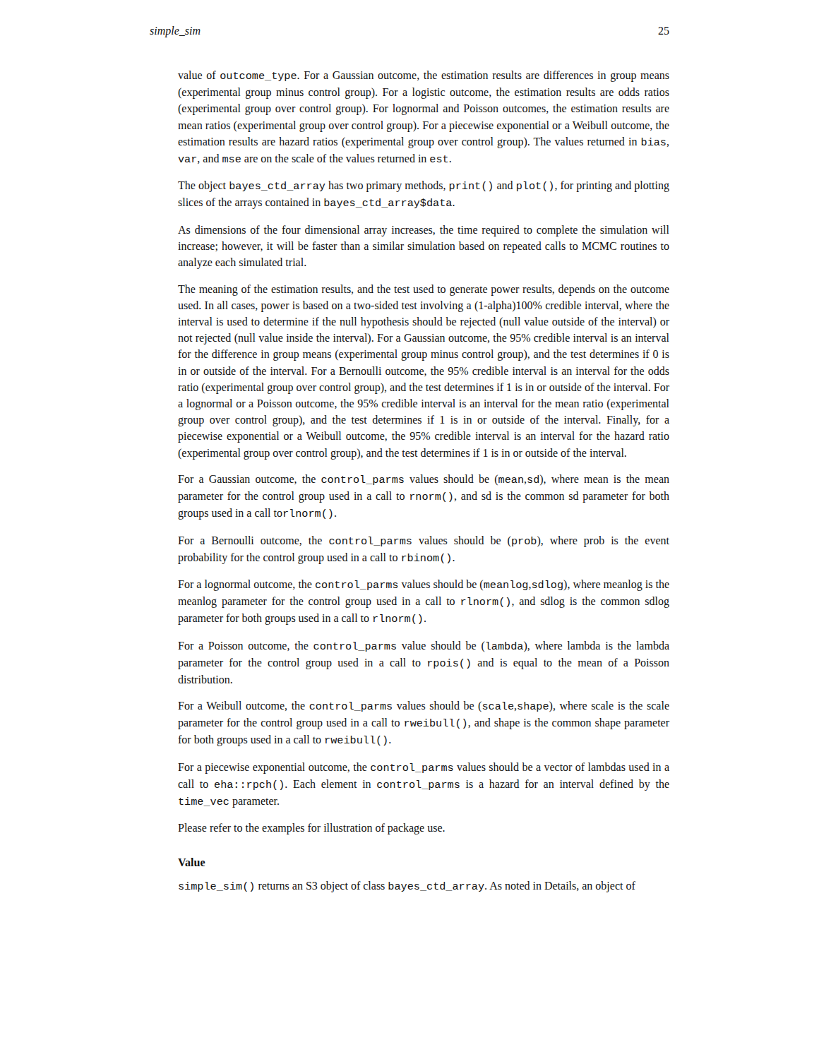simple_sim 25
value of outcome_type. For a Gaussian outcome, the estimation results are differences in group means (experimental group minus control group). For a logistic outcome, the estimation results are odds ratios (experimental group over control group). For lognormal and Poisson outcomes, the estimation results are mean ratios (experimental group over control group). For a piecewise exponential or a Weibull outcome, the estimation results are hazard ratios (experimental group over control group). The values returned in bias, var, and mse are on the scale of the values returned in est.
The object bayes_ctd_array has two primary methods, print() and plot(), for printing and plotting slices of the arrays contained in bayes_ctd_array$data.
As dimensions of the four dimensional array increases, the time required to complete the simulation will increase; however, it will be faster than a similar simulation based on repeated calls to MCMC routines to analyze each simulated trial.
The meaning of the estimation results, and the test used to generate power results, depends on the outcome used. In all cases, power is based on a two-sided test involving a (1-alpha)100% credible interval, where the interval is used to determine if the null hypothesis should be rejected (null value outside of the interval) or not rejected (null value inside the interval). For a Gaussian outcome, the 95% credible interval is an interval for the difference in group means (experimental group minus control group), and the test determines if 0 is in or outside of the interval. For a Bernoulli outcome, the 95% credible interval is an interval for the odds ratio (experimental group over control group), and the test determines if 1 is in or outside of the interval. For a lognormal or a Poisson outcome, the 95% credible interval is an interval for the mean ratio (experimental group over control group), and the test determines if 1 is in or outside of the interval. Finally, for a piecewise exponential or a Weibull outcome, the 95% credible interval is an interval for the hazard ratio (experimental group over control group), and the test determines if 1 is in or outside of the interval.
For a Gaussian outcome, the control_parms values should be (mean,sd), where mean is the mean parameter for the control group used in a call to rnorm(), and sd is the common sd parameter for both groups used in a call torlnorm().
For a Bernoulli outcome, the control_parms values should be (prob), where prob is the event probability for the control group used in a call to rbinom().
For a lognormal outcome, the control_parms values should be (meanlog,sdlog), where meanlog is the meanlog parameter for the control group used in a call to rlnorm(), and sdlog is the common sdlog parameter for both groups used in a call to rlnorm().
For a Poisson outcome, the control_parms value should be (lambda), where lambda is the lambda parameter for the control group used in a call to rpois() and is equal to the mean of a Poisson distribution.
For a Weibull outcome, the control_parms values should be (scale,shape), where scale is the scale parameter for the control group used in a call to rweibull(), and shape is the common shape parameter for both groups used in a call to rweibull().
For a piecewise exponential outcome, the control_parms values should be a vector of lambdas used in a call to eha::rpch(). Each element in control_parms is a hazard for an interval defined by the time_vec parameter.
Please refer to the examples for illustration of package use.
Value
simple_sim() returns an S3 object of class bayes_ctd_array. As noted in Details, an object of